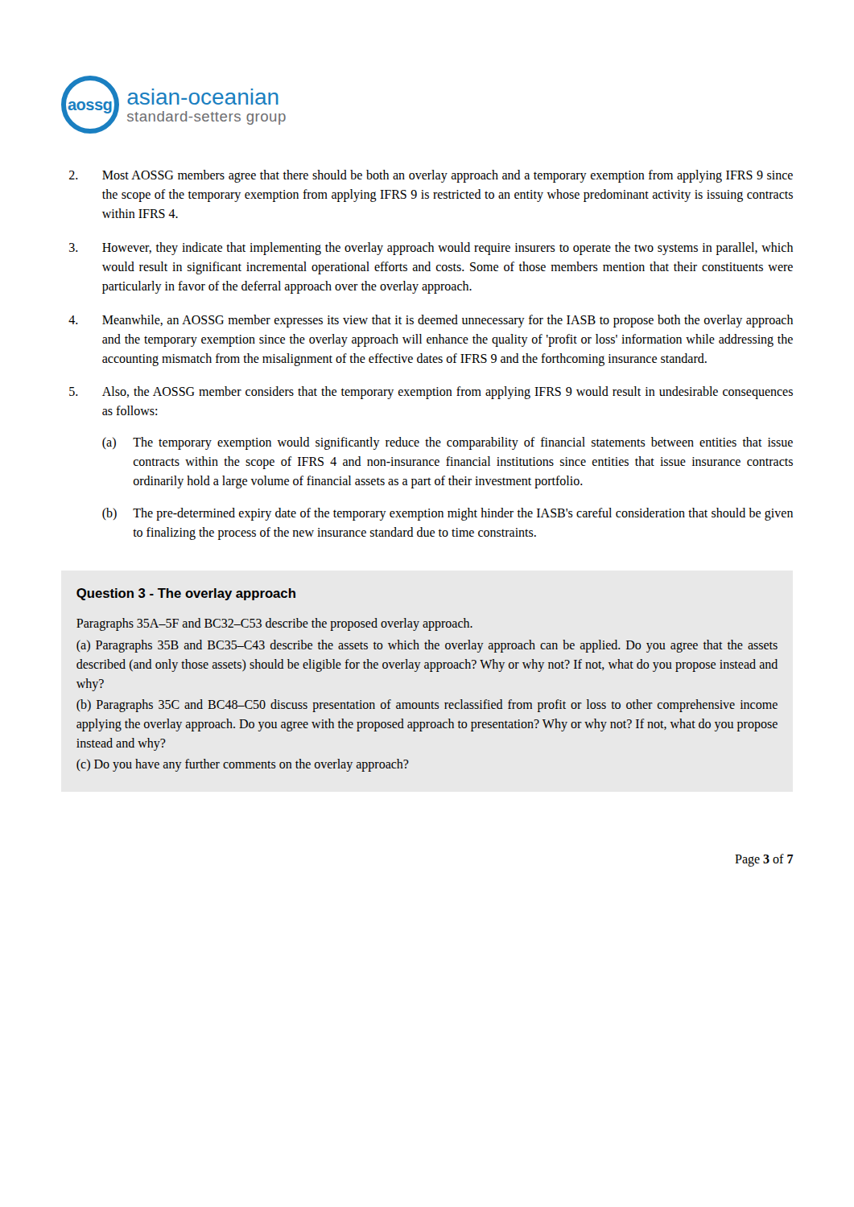aossg
asian-oceanian
standard-setters group
2. Most AOSSG members agree that there should be both an overlay approach and a temporary exemption from applying IFRS 9 since the scope of the temporary exemption from applying IFRS 9 is restricted to an entity whose predominant activity is issuing contracts within IFRS 4.
3. However, they indicate that implementing the overlay approach would require insurers to operate the two systems in parallel, which would result in significant incremental operational efforts and costs. Some of those members mention that their constituents were particularly in favor of the deferral approach over the overlay approach.
4. Meanwhile, an AOSSG member expresses its view that it is deemed unnecessary for the IASB to propose both the overlay approach and the temporary exemption since the overlay approach will enhance the quality of 'profit or loss' information while addressing the accounting mismatch from the misalignment of the effective dates of IFRS 9 and the forthcoming insurance standard.
5. Also, the AOSSG member considers that the temporary exemption from applying IFRS 9 would result in undesirable consequences as follows:
(a) The temporary exemption would significantly reduce the comparability of financial statements between entities that issue contracts within the scope of IFRS 4 and non-insurance financial institutions since entities that issue insurance contracts ordinarily hold a large volume of financial assets as a part of their investment portfolio.
(b) The pre-determined expiry date of the temporary exemption might hinder the IASB's careful consideration that should be given to finalizing the process of the new insurance standard due to time constraints.
Question 3 - The overlay approach
Paragraphs 35A–5F and BC32–C53 describe the proposed overlay approach.
(a) Paragraphs 35B and BC35–C43 describe the assets to which the overlay approach can be applied. Do you agree that the assets described (and only those assets) should be eligible for the overlay approach? Why or why not? If not, what do you propose instead and why?
(b) Paragraphs 35C and BC48–C50 discuss presentation of amounts reclassified from profit or loss to other comprehensive income applying the overlay approach. Do you agree with the proposed approach to presentation? Why or why not? If not, what do you propose instead and why?
(c) Do you have any further comments on the overlay approach?
Page 3 of 7